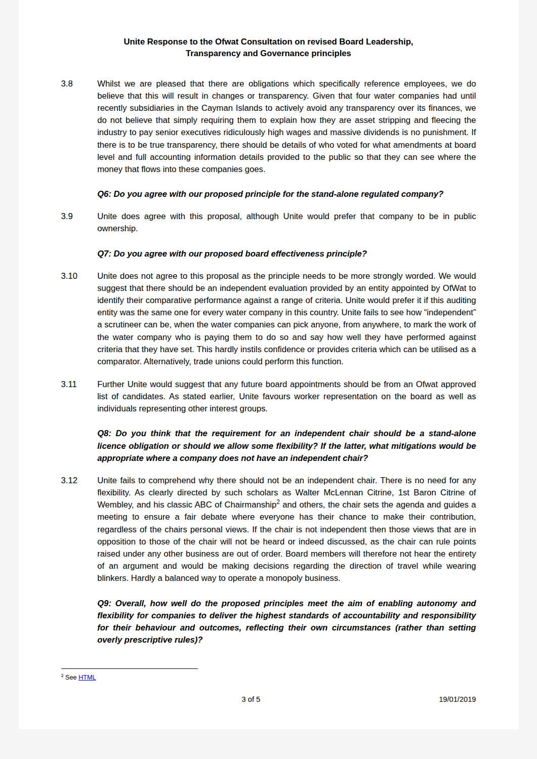Unite Response to the Ofwat Consultation on revised Board Leadership,
Transparency and Governance principles
3.8
Whilst we are pleased that there are obligations which specifically reference employees, we do believe that this will result in changes or transparency. Given that four water companies had until recently subsidiaries in the Cayman Islands to actively avoid any transparency over its finances, we do not believe that simply requiring them to explain how they are asset stripping and fleecing the industry to pay senior executives ridiculously high wages and massive dividends is no punishment. If there is to be true transparency, there should be details of who voted for what amendments at board level and full accounting information details provided to the public so that they can see where the money that flows into these companies goes.
Q6: Do you agree with our proposed principle for the stand-alone regulated company?
3.9
Unite does agree with this proposal, although Unite would prefer that company to be in public ownership.
Q7: Do you agree with our proposed board effectiveness principle?
3.10
Unite does not agree to this proposal as the principle needs to be more strongly worded. We would suggest that there should be an independent evaluation provided by an entity appointed by OfWat to identify their comparative performance against a range of criteria. Unite would prefer it if this auditing entity was the same one for every water company in this country. Unite fails to see how “independent” a scrutineer can be, when the water companies can pick anyone, from anywhere, to mark the work of the water company who is paying them to do so and say how well they have performed against criteria that they have set. This hardly instils confidence or provides criteria which can be utilised as a comparator. Alternatively, trade unions could perform this function.
3.11
Further Unite would suggest that any future board appointments should be from an Ofwat approved list of candidates. As stated earlier, Unite favours worker representation on the board as well as individuals representing other interest groups.
Q8: Do you think that the requirement for an independent chair should be a stand-alone licence obligation or should we allow some flexibility? If the latter, what mitigations would be appropriate where a company does not have an independent chair?
3.12
Unite fails to comprehend why there should not be an independent chair. There is no need for any flexibility. As clearly directed by such scholars as Walter McLennan Citrine, 1st Baron Citrine of Wembley, and his classic ABC of Chairmanship2 and others, the chair sets the agenda and guides a meeting to ensure a fair debate where everyone has their chance to make their contribution, regardless of the chairs personal views. If the chair is not independent then those views that are in opposition to those of the chair will not be heard or indeed discussed, as the chair can rule points raised under any other business are out of order. Board members will therefore not hear the entirety of an argument and would be making decisions regarding the direction of travel while wearing blinkers. Hardly a balanced way to operate a monopoly business.
Q9: Overall, how well do the proposed principles meet the aim of enabling autonomy and flexibility for companies to deliver the highest standards of accountability and responsibility for their behaviour and outcomes, reflecting their own circumstances (rather than setting overly prescriptive rules)?
2 See HTML
3 of 5
19/01/2019